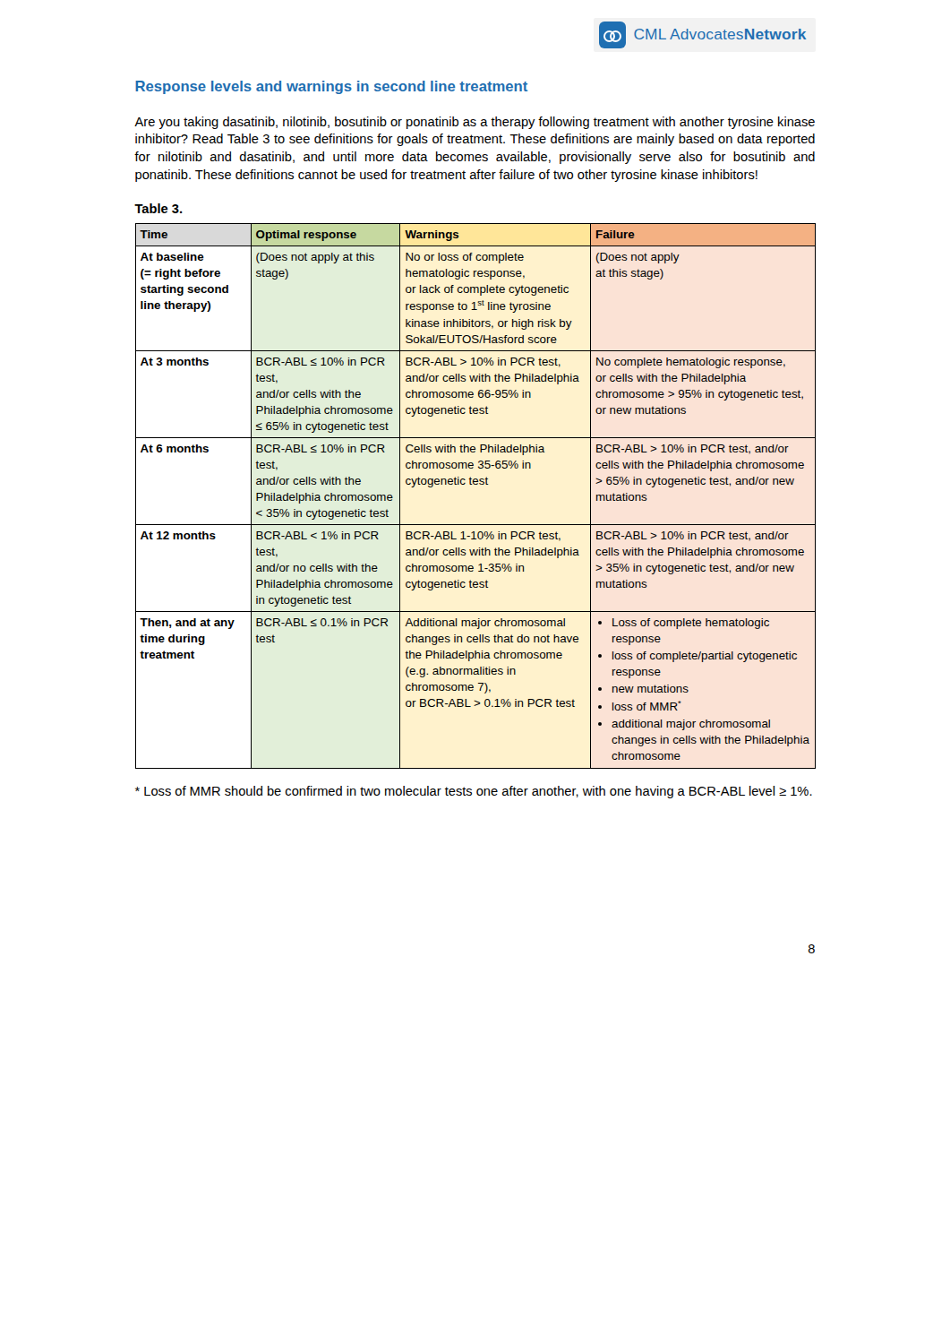CML Advocates Network
Response levels and warnings in second line treatment
Are you taking dasatinib, nilotinib, bosutinib or ponatinib as a therapy following treatment with another tyrosine kinase inhibitor? Read Table 3 to see definitions for goals of treatment. These definitions are mainly based on data reported for nilotinib and dasatinib, and until more data becomes available, provisionally serve also for bosutinib and ponatinib. These definitions cannot be used for treatment after failure of two other tyrosine kinase inhibitors!
Table 3.
| Time | Optimal response | Warnings | Failure |
| --- | --- | --- | --- |
| At baseline (= right before starting second line therapy) | (Does not apply at this stage) | No or loss of complete hematologic response, or lack of complete cytogenetic response to 1 st line tyrosine kinase inhibitors, or high risk by Sokal/EUTOS/Hasford score | (Does not apply at this stage) |
| At 3 months | BCR-ABL ≤ 10% in PCR test, and/or cells with the Philadelphia chromosome ≤ 65% in cytogenetic test | BCR-ABL > 10% in PCR test, and/or cells with the Philadelphia chromosome 66-95% in cytogenetic test | No complete hematologic response, or cells with the Philadelphia chromosome > 95% in cytogenetic test, or new mutations |
| At 6 months | BCR-ABL ≤ 10% in PCR test, and/or cells with the Philadelphia chromosome < 35% in cytogenetic test | Cells with the Philadelphia chromosome 35-65% in cytogenetic test | BCR-ABL > 10% in PCR test, and/or cells with the Philadelphia chromosome > 65% in cytogenetic test, and/or new mutations |
| At 12 months | BCR-ABL < 1% in PCR test, and/or no cells with the Philadelphia chromosome in cytogenetic test | BCR-ABL 1-10% in PCR test, and/or cells with the Philadelphia chromosome 1-35% in cytogenetic test | BCR-ABL > 10% in PCR test, and/or cells with the Philadelphia chromosome > 35% in cytogenetic test, and/or new mutations |
| Then, and at any time during treatment | BCR-ABL ≤ 0.1% in PCR test | Additional major chromosomal changes in cells that do not have the Philadelphia chromosome (e.g. abnormalities in chromosome 7), or BCR-ABL > 0.1% in PCR test | Loss of complete hematologic response loss of complete/partial cytogenetic response new mutations loss of MMR * additional major chromosomal changes in cells with the Philadelphia chromosome |
* Loss of MMR should be confirmed in two molecular tests one after another, with one having a BCR-ABL level ≥ 1%.
8